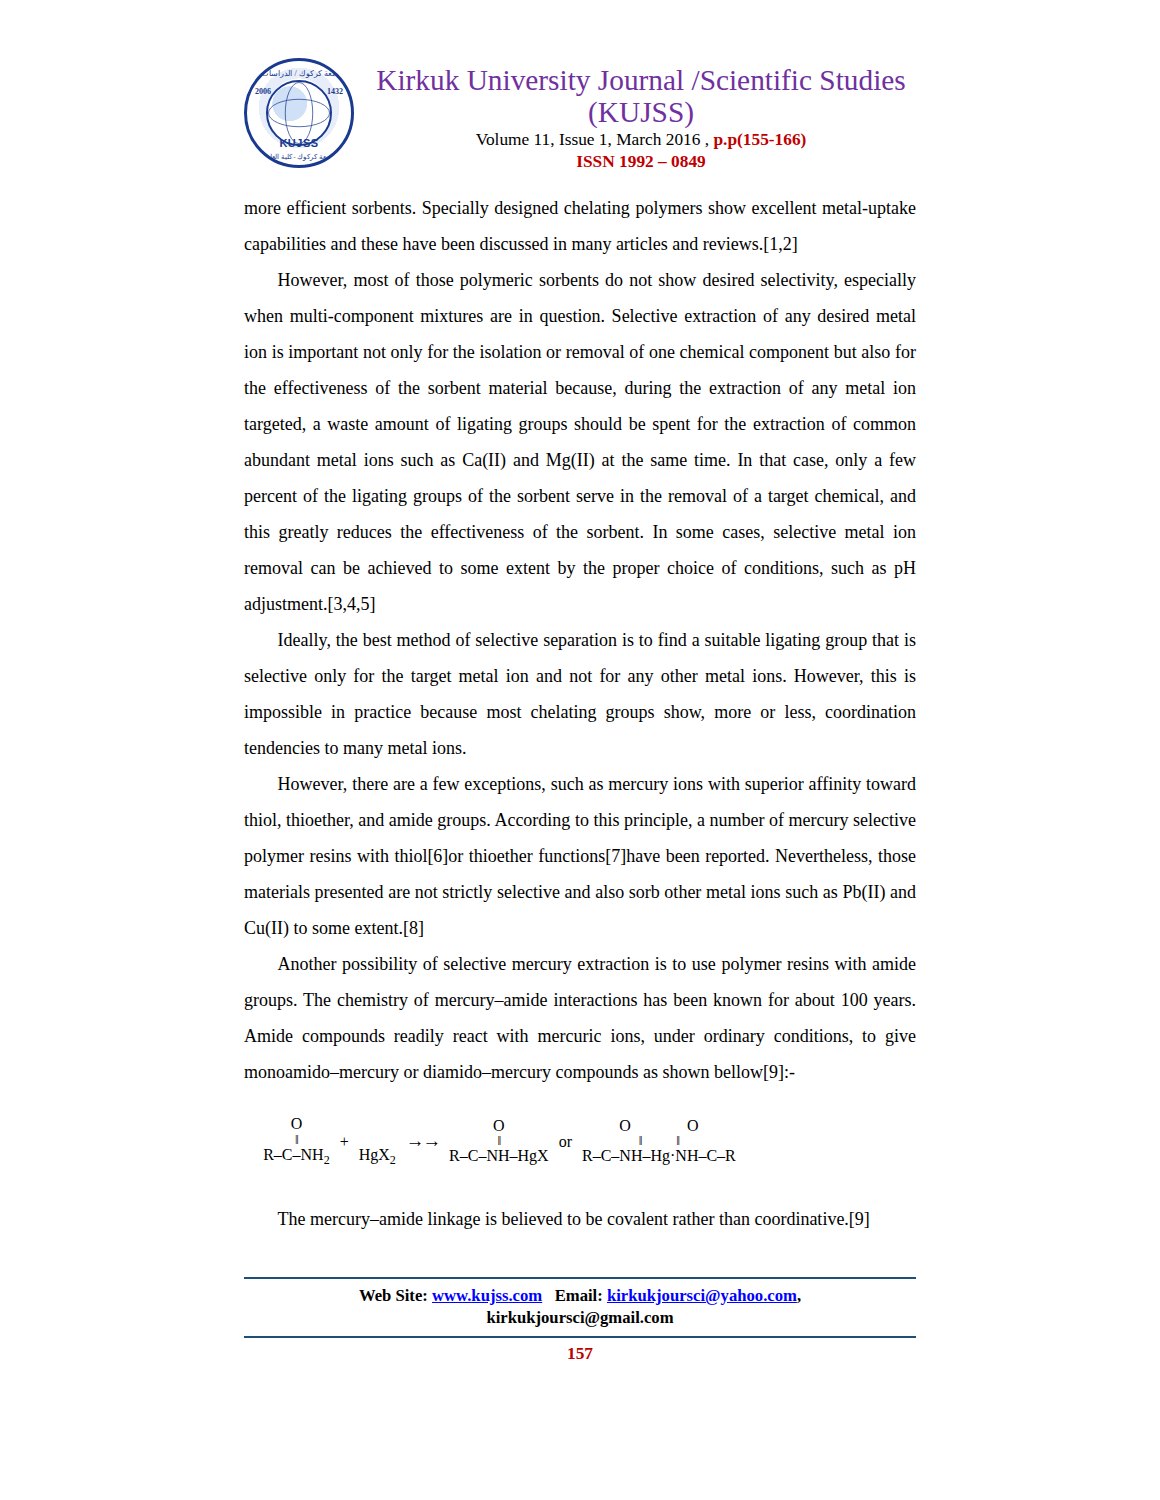مجلة جامعة كركوك / الدراسات العلمية
2006
1432
KUJSS
جامعة كركوك - كلية العلوم
Kirkuk University Journal /Scientific Studies (KUJSS)
Volume 11, Issue 1, March 2016 , p.p(155-166)
ISSN 1992 – 0849
more efficient sorbents. Specially designed chelating polymers show excellent metal-uptake capabilities and these have been discussed in many articles and reviews.[1,2]
However, most of those polymeric sorbents do not show desired selectivity, especially when multi-component mixtures are in question. Selective extraction of any desired metal ion is important not only for the isolation or removal of one chemical component but also for the effectiveness of the sorbent material because, during the extraction of any metal ion targeted, a waste amount of ligating groups should be spent for the extraction of common abundant metal ions such as Ca(II) and Mg(II) at the same time. In that case, only a few percent of the ligating groups of the sorbent serve in the removal of a target chemical, and this greatly reduces the effectiveness of the sorbent. In some cases, selective metal ion removal can be achieved to some extent by the proper choice of conditions, such as pH adjustment.[3,4,5]
Ideally, the best method of selective separation is to find a suitable ligating group that is selective only for the target metal ion and not for any other metal ions. However, this is impossible in practice because most chelating groups show, more or less, coordination tendencies to many metal ions.
However, there are a few exceptions, such as mercury ions with superior affinity toward thiol, thioether, and amide groups. According to this principle, a number of mercury selective polymer resins with thiol[6]or thioether functions[7]have been reported. Nevertheless, those materials presented are not strictly selective and also sorb other metal ions such as Pb(II) and Cu(II) to some extent.[8]
Another possibility of selective mercury extraction is to use polymer resins with amide groups. The chemistry of mercury–amide interactions has been known for about 100 years. Amide compounds readily react with mercuric ions, under ordinary conditions, to give monoamido–mercury or diamido–mercury compounds as shown bellow[9]:-
O ‖ R–C–NH2 + HgX2 →→ O ‖ R–C–NH–HgX or O O ‖ ‖ R–C–NH–Hg·NH–C–R
The mercury–amide linkage is believed to be covalent rather than coordinative.[9]
Web Site: www.kujss.com Email: kirkukjoursci@yahoo.com,
kirkukjoursci@gmail.com
157